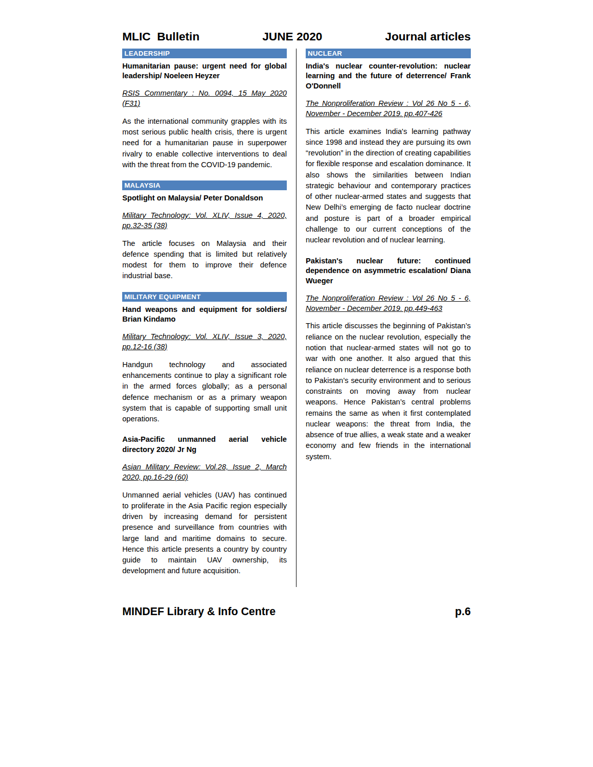MLIC Bulletin
JUNE 2020
Journal articles
LEADERSHIP
Humanitarian pause: urgent need for global leadership/ Noeleen Heyzer
RSIS Commentary : No. 0094, 15 May 2020 (F31)
As the international community grapples with its most serious public health crisis, there is urgent need for a humanitarian pause in superpower rivalry to enable collective interventions to deal with the threat from the COVID-19 pandemic.
MALAYSIA
Spotlight on Malaysia/ Peter Donaldson
Military Technology: Vol. XLIV, Issue 4, 2020, pp.32-35 (38)
The article focuses on Malaysia and their defence spending that is limited but relatively modest for them to improve their defence industrial base.
MILITARY EQUIPMENT
Hand weapons and equipment for soldiers/ Brian Kindamo
Military Technology: Vol. XLIV, Issue 3, 2020, pp.12-16 (38)
Handgun technology and associated enhancements continue to play a significant role in the armed forces globally; as a personal defence mechanism or as a primary weapon system that is capable of supporting small unit operations.
Asia-Pacific unmanned aerial vehicle directory 2020/ Jr Ng
Asian Military Review: Vol.28, Issue 2, March 2020, pp.16-29 (60)
Unmanned aerial vehicles (UAV) has continued to proliferate in the Asia Pacific region especially driven by increasing demand for persistent presence and surveillance from countries with large land and maritime domains to secure. Hence this article presents a country by country guide to maintain UAV ownership, its development and future acquisition.
NUCLEAR
India's nuclear counter-revolution: nuclear learning and the future of deterrence/ Frank O'Donnell
The Nonproliferation Review : Vol 26 No 5 - 6, November - December 2019. pp.407-426
This article examines India's learning pathway since 1998 and instead they are pursuing its own “revolution” in the direction of creating capabilities for flexible response and escalation dominance. It also shows the similarities between Indian strategic behaviour and contemporary practices of other nuclear-armed states and suggests that New Delhi’s emerging de facto nuclear doctrine and posture is part of a broader empirical challenge to our current conceptions of the nuclear revolution and of nuclear learning.
Pakistan's nuclear future: continued dependence on asymmetric escalation/ Diana Wueger
The Nonproliferation Review : Vol 26 No 5 - 6, November - December 2019. pp.449-463
This article discusses the beginning of Pakistan’s reliance on the nuclear revolution, especially the notion that nuclear-armed states will not go to war with one another. It also argued that this reliance on nuclear deterrence is a response both to Pakistan’s security environment and to serious constraints on moving away from nuclear weapons. Hence Pakistan’s central problems remains the same as when it first contemplated nuclear weapons: the threat from India, the absence of true allies, a weak state and a weaker economy and few friends in the international system.
MINDEF Library & Info Centre
p.6